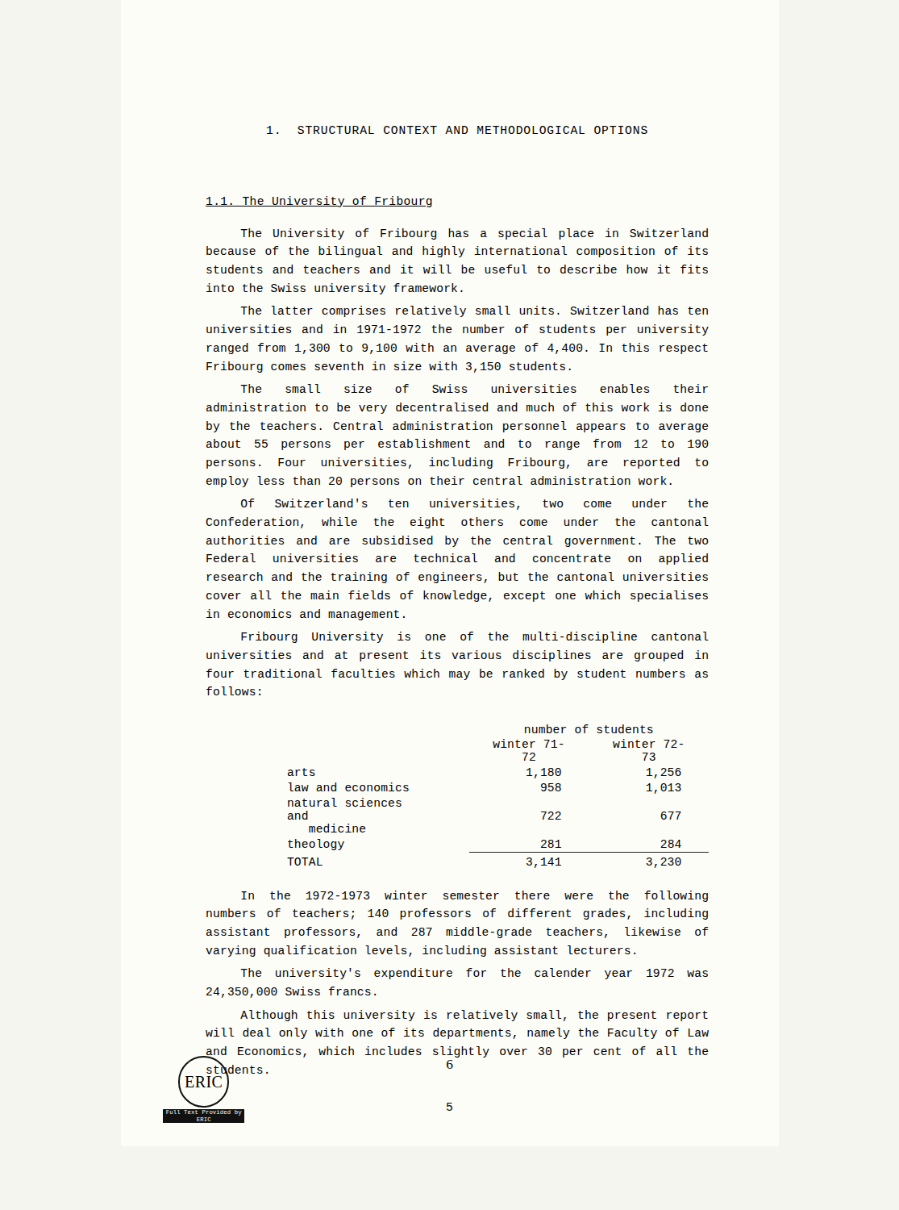1. STRUCTURAL CONTEXT AND METHODOLOGICAL OPTIONS
1.1. The University of Fribourg
The University of Fribourg has a special place in Switzerland because of the bilingual and highly international composition of its students and teachers and it will be useful to describe how it fits into the Swiss university framework.
The latter comprises relatively small units. Switzerland has ten universities and in 1971-1972 the number of students per university ranged from 1,300 to 9,100 with an average of 4,400. In this respect Fribourg comes seventh in size with 3,150 students.
The small size of Swiss universities enables their administration to be very decentralised and much of this work is done by the teachers. Central administration personnel appears to average about 55 persons per establishment and to range from 12 to 190 persons. Four universities, including Fribourg, are reported to employ less than 20 persons on their central administration work.
Of Switzerland's ten universities, two come under the Confederation, while the eight others come under the cantonal authorities and are subsidised by the central government. The two Federal universities are technical and concentrate on applied research and the training of engineers, but the cantonal universities cover all the main fields of knowledge, except one which specialises in economics and management.
Fribourg University is one of the multi-discipline cantonal universities and at present its various disciplines are grouped in four traditional faculties which may be ranked by student numbers as follows:
| | number of students |
| | winter 71-72 | winter 72-73 |
| arts | 1,180 | 1,256 |
| law and economics | 958 | 1,013 |
| natural sciences and medicine | 722 | 677 |
| theology | 281 | 284 |
| TOTAL | 3,141 | 3,230 |
In the 1972-1973 winter semester there were the following numbers of teachers; 140 professors of different grades, including assistant professors, and 287 middle-grade teachers, likewise of varying qualification levels, including assistant lecturers.
The university's expenditure for the calender year 1972 was 24,350,000 Swiss francs.
Although this university is relatively small, the present report will deal only with one of its departments, namely the Faculty of Law and Economics, which includes slightly over 30 per cent of all the students.
6
ERIC
Full Text Provided by ERIC
5